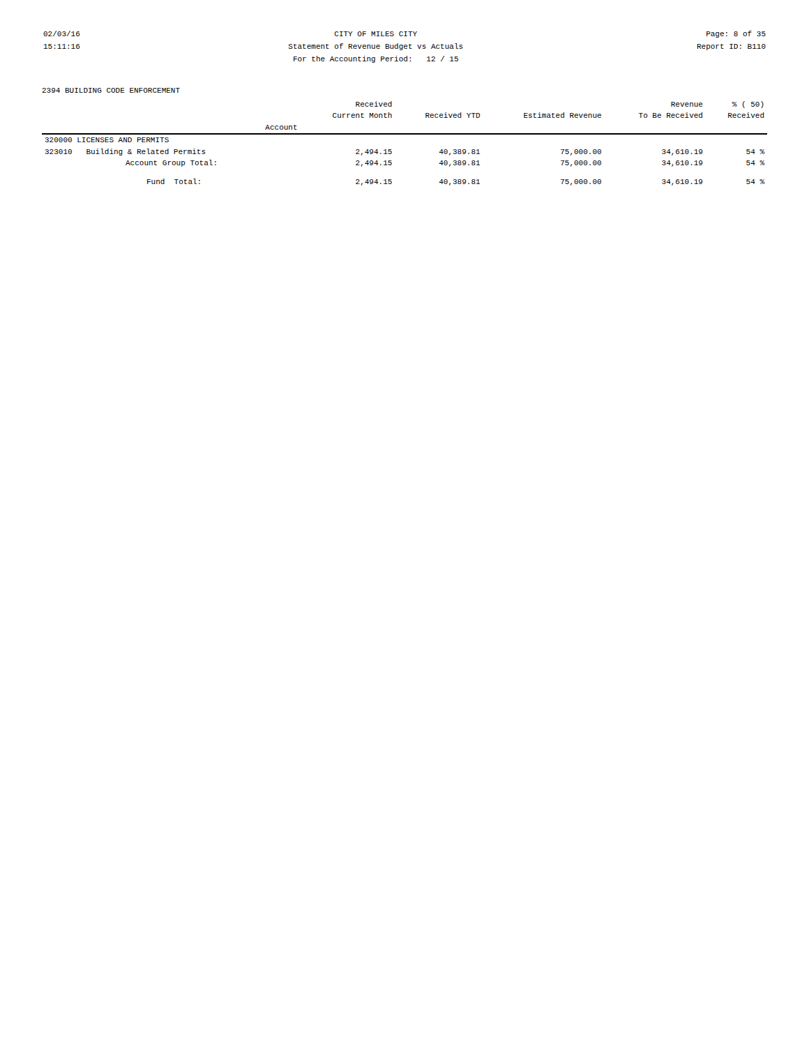| 02/03/16 | CITY OF MILES CITY | Page: 8 of 35 |
| 15:11:16 | Statement of Revenue Budget vs Actuals | Report ID: B110 |
| | For the Accounting Period: 12 / 15 | |
2394 BUILDING CODE ENFORCEMENT
| | Received Current Month | Received YTD | Estimated Revenue | Revenue To Be Received | % ( 50) Received |
| --- | --- | --- | --- | --- | --- |
| Account | | | | | |
| 320000 LICENSES AND PERMITS | | | | | |
| 323010 Building & Related Permits | 2,494.15 | 40,389.81 | 75,000.00 | 34,610.19 | 54 % |
| Account Group Total: | 2,494.15 | 40,389.81 | 75,000.00 | 34,610.19 | 54 % |
| Fund Total: | 2,494.15 | 40,389.81 | 75,000.00 | 34,610.19 | 54 % |